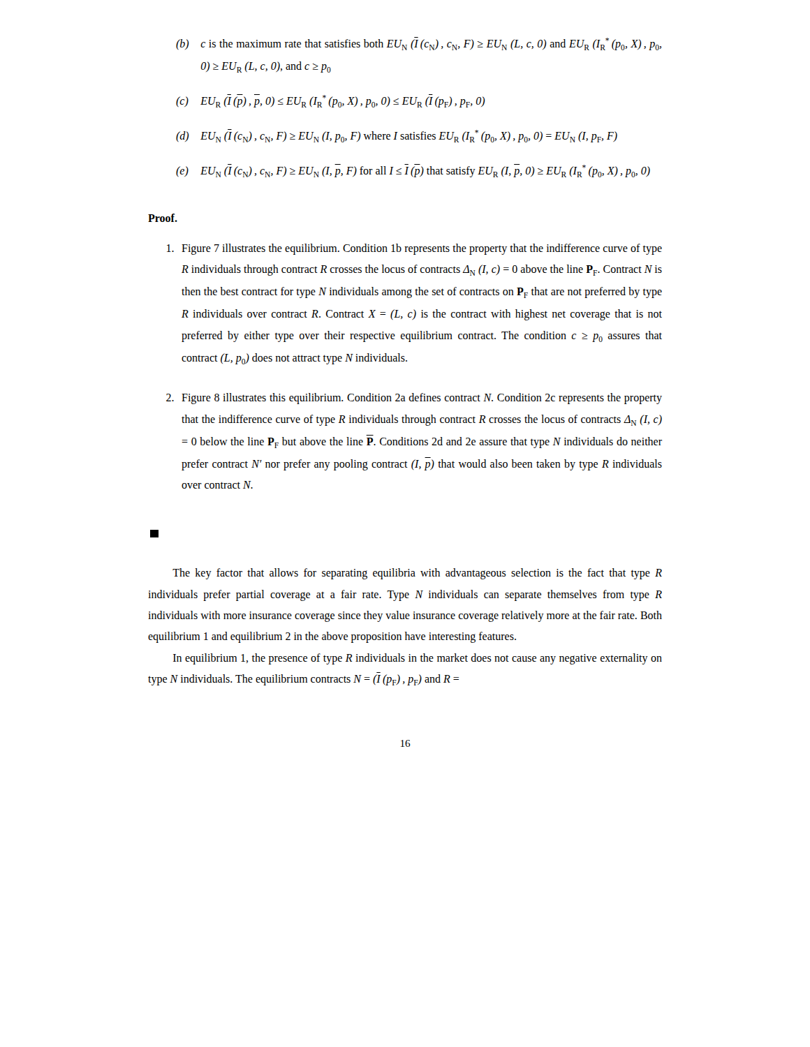(b) c is the maximum rate that satisfies both EUN (I (cN) , cN, F) ≥ EUN (L, c, 0) and EUR (IR* (p0, X) , p0, 0) ≥ EUR (L, c, 0), and c ≥ p0
(c) EUR (I (p) , p, 0) ≤ EUR (IR* (p0, X) , p0, 0) ≤ EUR (I (pF) , pF, 0)
(d) EUN (I (cN) , cN, F) ≥ EUN (I, p0, F) where I satisfies EUR (IR* (p0, X) , p0, 0) = EUN (I, pF, F)
(e) EUN (I (cN) , cN, F) ≥ EUN (I, p, F) for all I ≤ I (p) that satisfy EUR (I, p, 0) ≥ EUR (IR* (p0, X) , p0, 0)
Proof.
Figure 7 illustrates the equilibrium. Condition 1b represents the property that the indifference curve of type R individuals through contract R crosses the locus of contracts ΔN (I, c) = 0 above the line PF. Contract N is then the best contract for type N individuals among the set of contracts on PF that are not preferred by type R individuals over contract R. Contract X = (L, c) is the contract with highest net coverage that is not preferred by either type over their respective equilibrium contract. The condition c ≥ p0 assures that contract (L, p0) does not attract type N individuals.
Figure 8 illustrates this equilibrium. Condition 2a defines contract N. Condition 2c represents the property that the indifference curve of type R individuals through contract R crosses the locus of contracts ΔN (I, c) = 0 below the line PF but above the line P. Conditions 2d and 2e assure that type N individuals do neither prefer contract N′ nor prefer any pooling contract (I, p) that would also been taken by type R individuals over contract N.
The key factor that allows for separating equilibria with advantageous selection is the fact that type R individuals prefer partial coverage at a fair rate. Type N individuals can separate themselves from type R individuals with more insurance coverage since they value insurance coverage relatively more at the fair rate. Both equilibrium 1 and equilibrium 2 in the above proposition have interesting features.
In equilibrium 1, the presence of type R individuals in the market does not cause any negative externality on type N individuals. The equilibrium contracts N = (I (pF) , pF) and R =
16